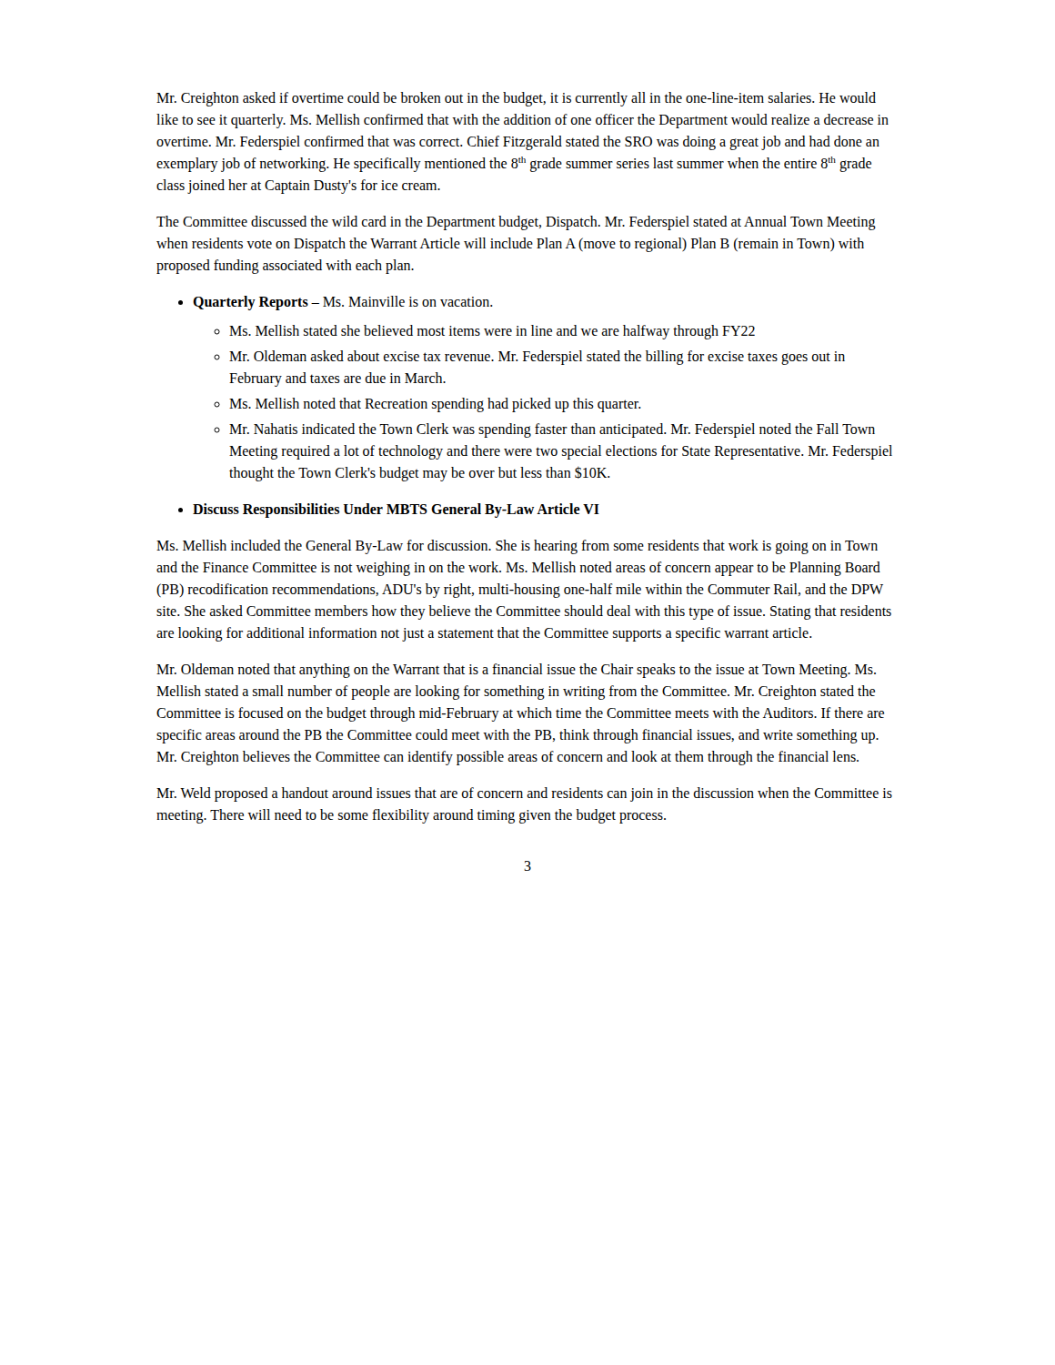Mr. Creighton asked if overtime could be broken out in the budget, it is currently all in the one-line-item salaries. He would like to see it quarterly. Ms. Mellish confirmed that with the addition of one officer the Department would realize a decrease in overtime. Mr. Federspiel confirmed that was correct. Chief Fitzgerald stated the SRO was doing a great job and had done an exemplary job of networking. He specifically mentioned the 8th grade summer series last summer when the entire 8th grade class joined her at Captain Dusty's for ice cream.
The Committee discussed the wild card in the Department budget, Dispatch. Mr. Federspiel stated at Annual Town Meeting when residents vote on Dispatch the Warrant Article will include Plan A (move to regional) Plan B (remain in Town) with proposed funding associated with each plan.
Quarterly Reports – Ms. Mainville is on vacation.
Ms. Mellish stated she believed most items were in line and we are halfway through FY22
Mr. Oldeman asked about excise tax revenue. Mr. Federspiel stated the billing for excise taxes goes out in February and taxes are due in March.
Ms. Mellish noted that Recreation spending had picked up this quarter.
Mr. Nahatis indicated the Town Clerk was spending faster than anticipated. Mr. Federspiel noted the Fall Town Meeting required a lot of technology and there were two special elections for State Representative. Mr. Federspiel thought the Town Clerk's budget may be over but less than $10K.
Discuss Responsibilities Under MBTS General By-Law Article VI
Ms. Mellish included the General By-Law for discussion. She is hearing from some residents that work is going on in Town and the Finance Committee is not weighing in on the work. Ms. Mellish noted areas of concern appear to be Planning Board (PB) recodification recommendations, ADU's by right, multi-housing one-half mile within the Commuter Rail, and the DPW site. She asked Committee members how they believe the Committee should deal with this type of issue. Stating that residents are looking for additional information not just a statement that the Committee supports a specific warrant article.
Mr. Oldeman noted that anything on the Warrant that is a financial issue the Chair speaks to the issue at Town Meeting. Ms. Mellish stated a small number of people are looking for something in writing from the Committee. Mr. Creighton stated the Committee is focused on the budget through mid-February at which time the Committee meets with the Auditors. If there are specific areas around the PB the Committee could meet with the PB, think through financial issues, and write something up. Mr. Creighton believes the Committee can identify possible areas of concern and look at them through the financial lens.
Mr. Weld proposed a handout around issues that are of concern and residents can join in the discussion when the Committee is meeting. There will need to be some flexibility around timing given the budget process.
3